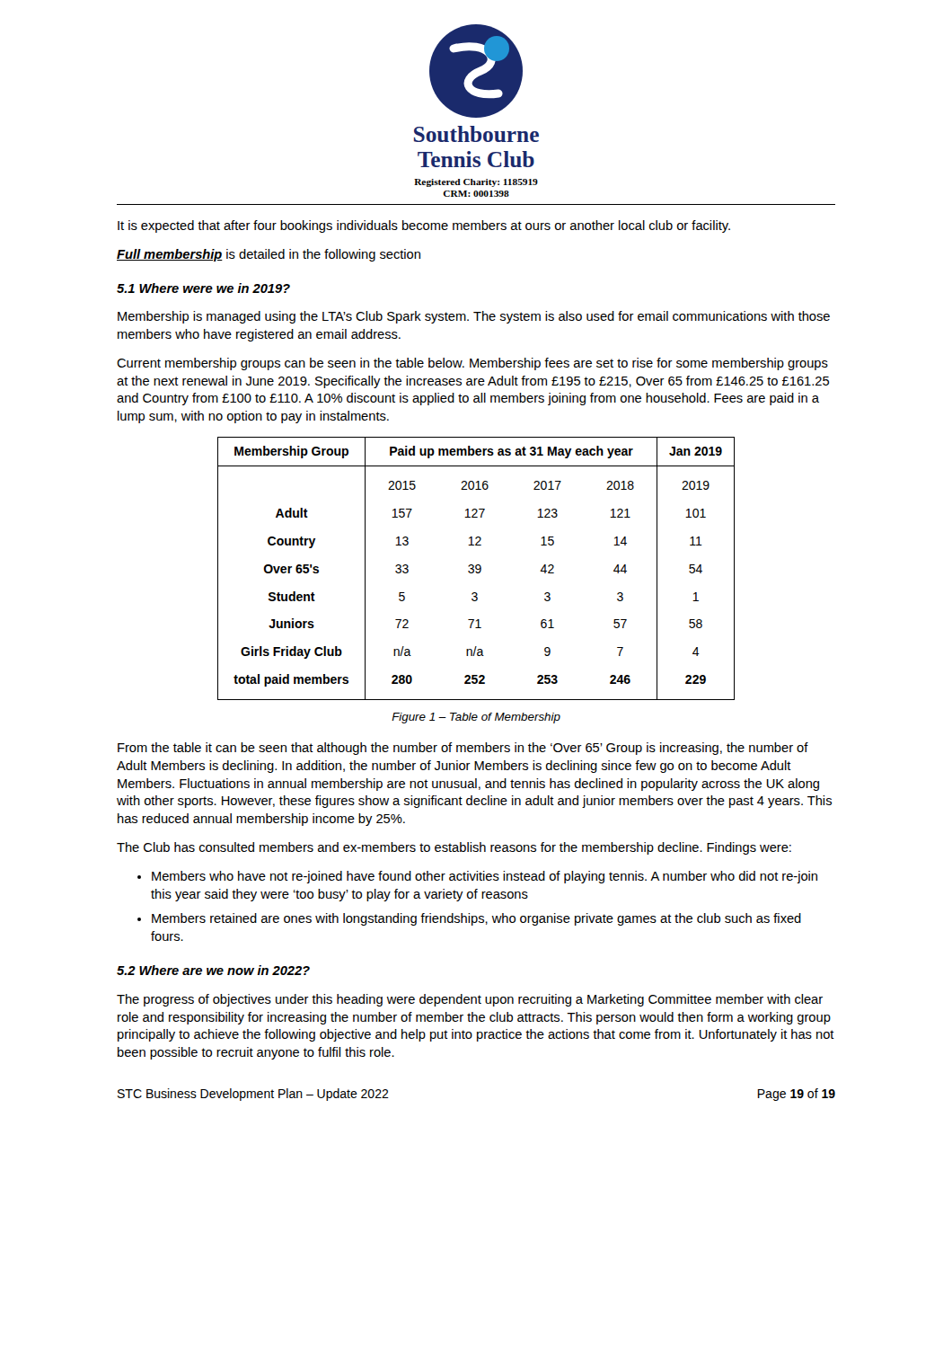Southbourne
Tennis Club
Registered Charity: 1185919
CRM: 0001398
It is expected that after four bookings individuals become members at ours or another local club or facility.
Full membership is detailed in the following section
5.1 Where were we in 2019?
Membership is managed using the LTA’s Club Spark system. The system is also used for email communications with those members who have registered an email address.
Current membership groups can be seen in the table below. Membership fees are set to rise for some membership groups at the next renewal in June 2019. Specifically the increases are Adult from £195 to £215, Over 65 from £146.25 to £161.25 and Country from £100 to £110. A 10% discount is applied to all members joining from one household. Fees are paid in a lump sum, with no option to pay in instalments.
| Membership Group | Paid up members as at 31 May each year | Jan 2019 |
| --- | --- | --- |
| | 2015 | 2016 | 2017 | 2018 | 2019 |
| Adult | 157 | 127 | 123 | 121 | 101 |
| Country | 13 | 12 | 15 | 14 | 11 |
| Over 65's | 33 | 39 | 42 | 44 | 54 |
| Student | 5 | 3 | 3 | 3 | 1 |
| Juniors | 72 | 71 | 61 | 57 | 58 |
| Girls Friday Club | n/a | n/a | 9 | 7 | 4 |
| total paid members | 280 | 252 | 253 | 246 | 229 |
Figure 1 – Table of Membership
From the table it can be seen that although the number of members in the ‘Over 65’ Group is increasing, the number of Adult Members is declining. In addition, the number of Junior Members is declining since few go on to become Adult Members. Fluctuations in annual membership are not unusual, and tennis has declined in popularity across the UK along with other sports. However, these figures show a significant decline in adult and junior members over the past 4 years. This has reduced annual membership income by 25%.
The Club has consulted members and ex-members to establish reasons for the membership decline. Findings were:
Members who have not re-joined have found other activities instead of playing tennis. A number who did not re-join this year said they were ‘too busy’ to play for a variety of reasons
Members retained are ones with longstanding friendships, who organise private games at the club such as fixed fours.
5.2 Where are we now in 2022?
The progress of objectives under this heading were dependent upon recruiting a Marketing Committee member with clear role and responsibility for increasing the number of member the club attracts. This person would then form a working group principally to achieve the following objective and help put into practice the actions that come from it. Unfortunately it has not been possible to recruit anyone to fulfil this role.
STC Business Development Plan – Update 2022
Page 19 of 19